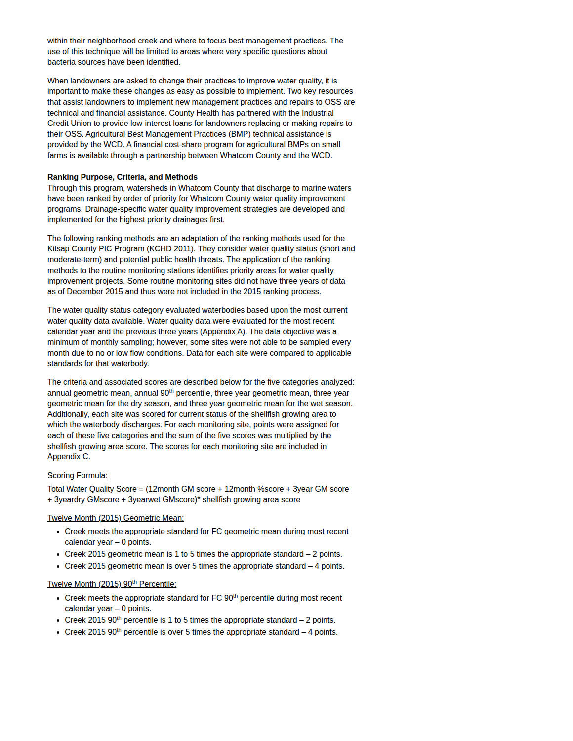within their neighborhood creek and where to focus best management practices. The use of this technique will be limited to areas where very specific questions about bacteria sources have been identified.
When landowners are asked to change their practices to improve water quality, it is important to make these changes as easy as possible to implement. Two key resources that assist landowners to implement new management practices and repairs to OSS are technical and financial assistance. County Health has partnered with the Industrial Credit Union to provide low-interest loans for landowners replacing or making repairs to their OSS. Agricultural Best Management Practices (BMP) technical assistance is provided by the WCD. A financial cost-share program for agricultural BMPs on small farms is available through a partnership between Whatcom County and the WCD.
Ranking Purpose, Criteria, and Methods
Through this program, watersheds in Whatcom County that discharge to marine waters have been ranked by order of priority for Whatcom County water quality improvement programs. Drainage-specific water quality improvement strategies are developed and implemented for the highest priority drainages first.
The following ranking methods are an adaptation of the ranking methods used for the Kitsap County PIC Program (KCHD 2011). They consider water quality status (short and moderate-term) and potential public health threats. The application of the ranking methods to the routine monitoring stations identifies priority areas for water quality improvement projects. Some routine monitoring sites did not have three years of data as of December 2015 and thus were not included in the 2015 ranking process.
The water quality status category evaluated waterbodies based upon the most current water quality data available. Water quality data were evaluated for the most recent calendar year and the previous three years (Appendix A). The data objective was a minimum of monthly sampling; however, some sites were not able to be sampled every month due to no or low flow conditions. Data for each site were compared to applicable standards for that waterbody.
The criteria and associated scores are described below for the five categories analyzed: annual geometric mean, annual 90th percentile, three year geometric mean, three year geometric mean for the dry season, and three year geometric mean for the wet season. Additionally, each site was scored for current status of the shellfish growing area to which the waterbody discharges. For each monitoring site, points were assigned for each of these five categories and the sum of the five scores was multiplied by the shellfish growing area score. The scores for each monitoring site are included in Appendix C.
Scoring Formula:
Total Water Quality Score = (12month GM score + 12month %score + 3year GM score + 3yeardry GMscore + 3yearwet GMscore)* shellfish growing area score
Twelve Month (2015) Geometric Mean:
Creek meets the appropriate standard for FC geometric mean during most recent calendar year – 0 points.
Creek 2015 geometric mean is 1 to 5 times the appropriate standard – 2 points.
Creek 2015 geometric mean is over 5 times the appropriate standard – 4 points.
Twelve Month (2015) 90th Percentile:
Creek meets the appropriate standard for FC 90th percentile during most recent calendar year – 0 points.
Creek 2015 90th percentile is 1 to 5 times the appropriate standard – 2 points.
Creek 2015 90th percentile is over 5 times the appropriate standard – 4 points.